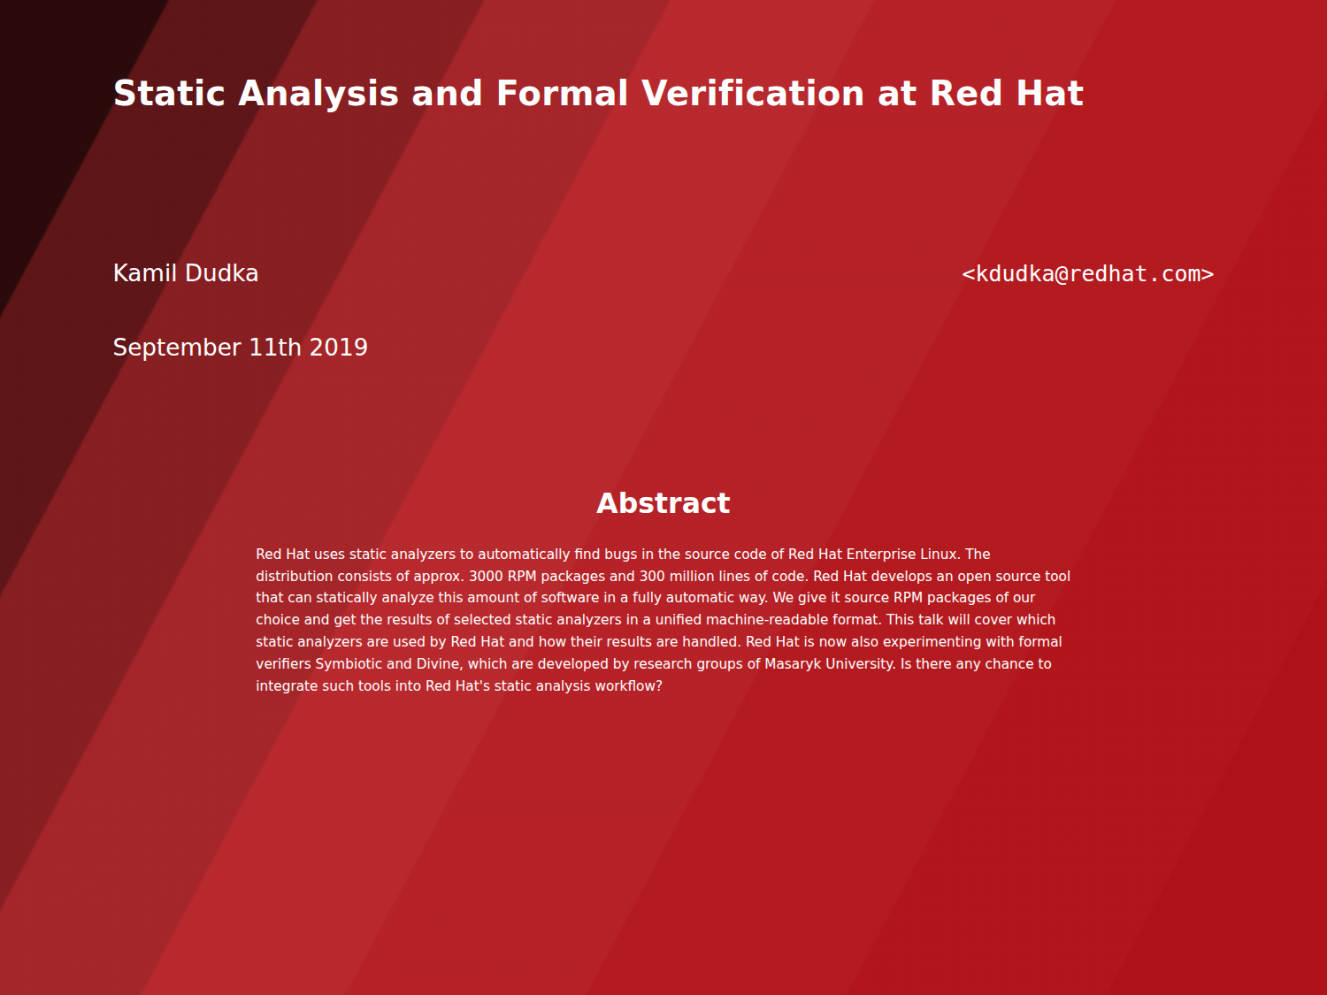Static Analysis and Formal Verification at Red Hat
Kamil Dudka <kdudka@redhat.com>
September 11th 2019
Abstract
Red Hat uses static analyzers to automatically find bugs in the source code of Red Hat Enterprise Linux. The distribution consists of approx. 3000 RPM packages and 300 million lines of code. Red Hat develops an open source tool that can statically analyze this amount of software in a fully automatic way. We give it source RPM packages of our choice and get the results of selected static analyzers in a unified machine-readable format. This talk will cover which static analyzers are used by Red Hat and how their results are handled. Red Hat is now also experimenting with formal verifiers Symbiotic and Divine, which are developed by research groups of Masaryk University. Is there any chance to integrate such tools into Red Hat's static analysis workflow?